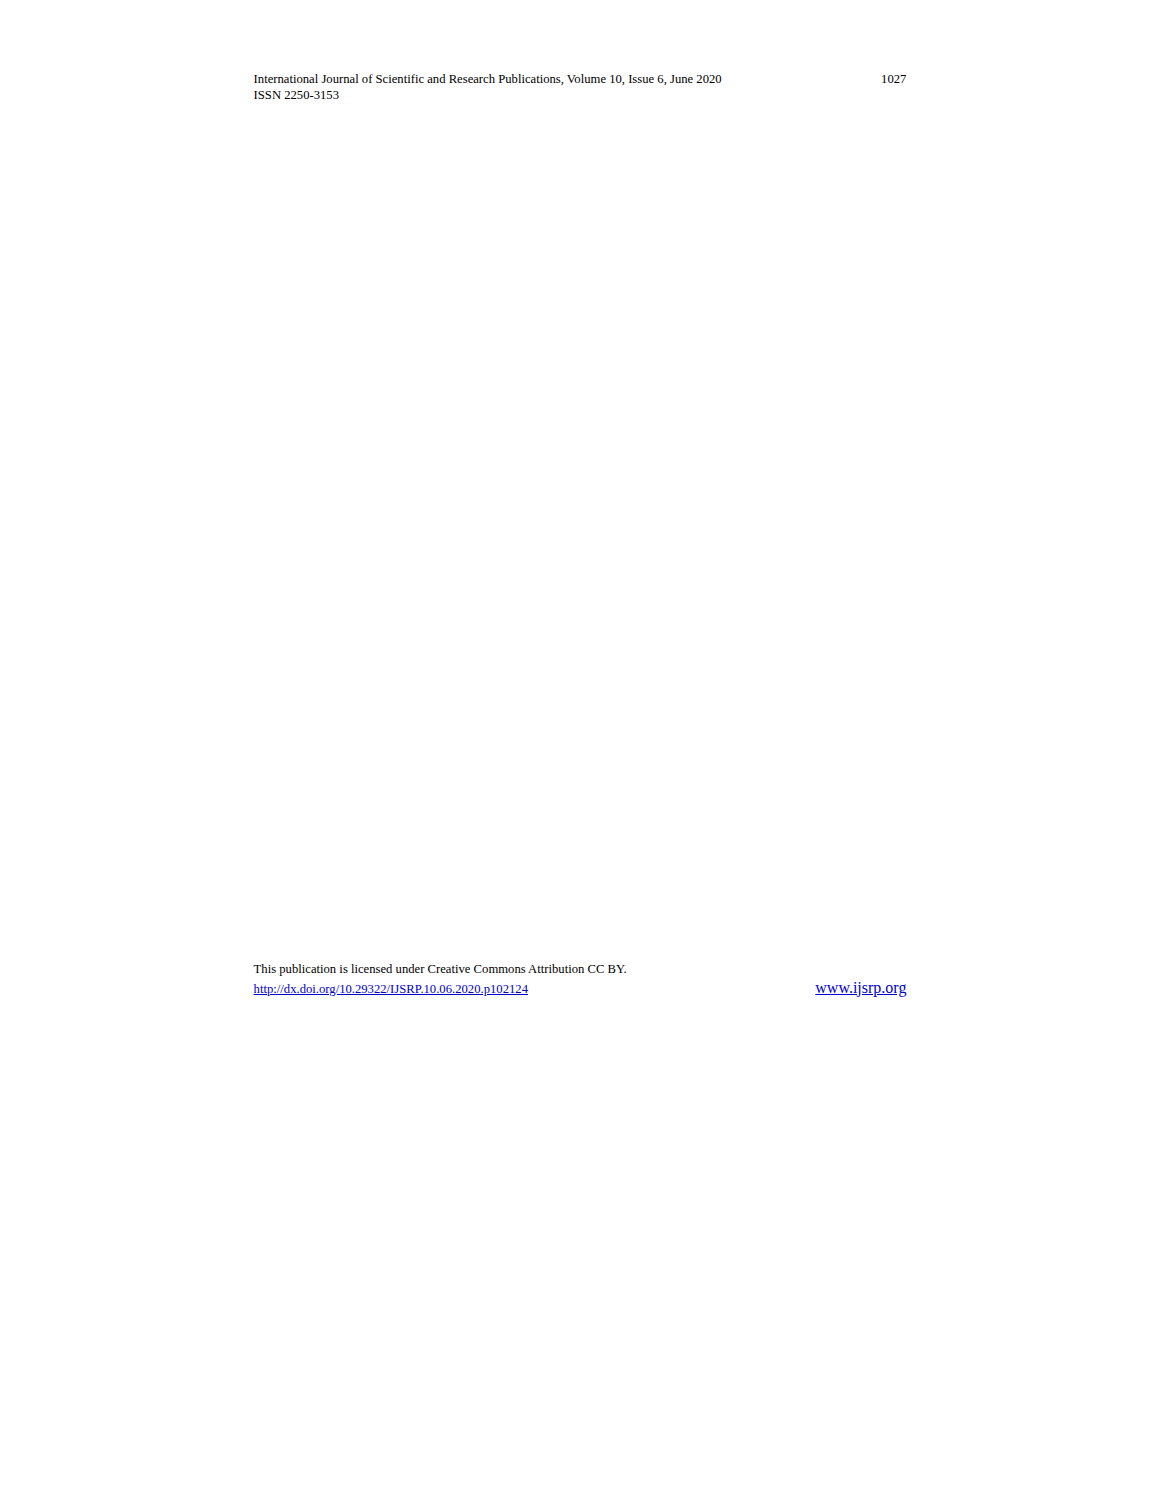International Journal of Scientific and Research Publications, Volume 10, Issue 6, June 2020
ISSN 2250-3153
1027
This publication is licensed under Creative Commons Attribution CC BY.
http://dx.doi.org/10.29322/IJSRP.10.06.2020.p102124 www.ijsrp.org